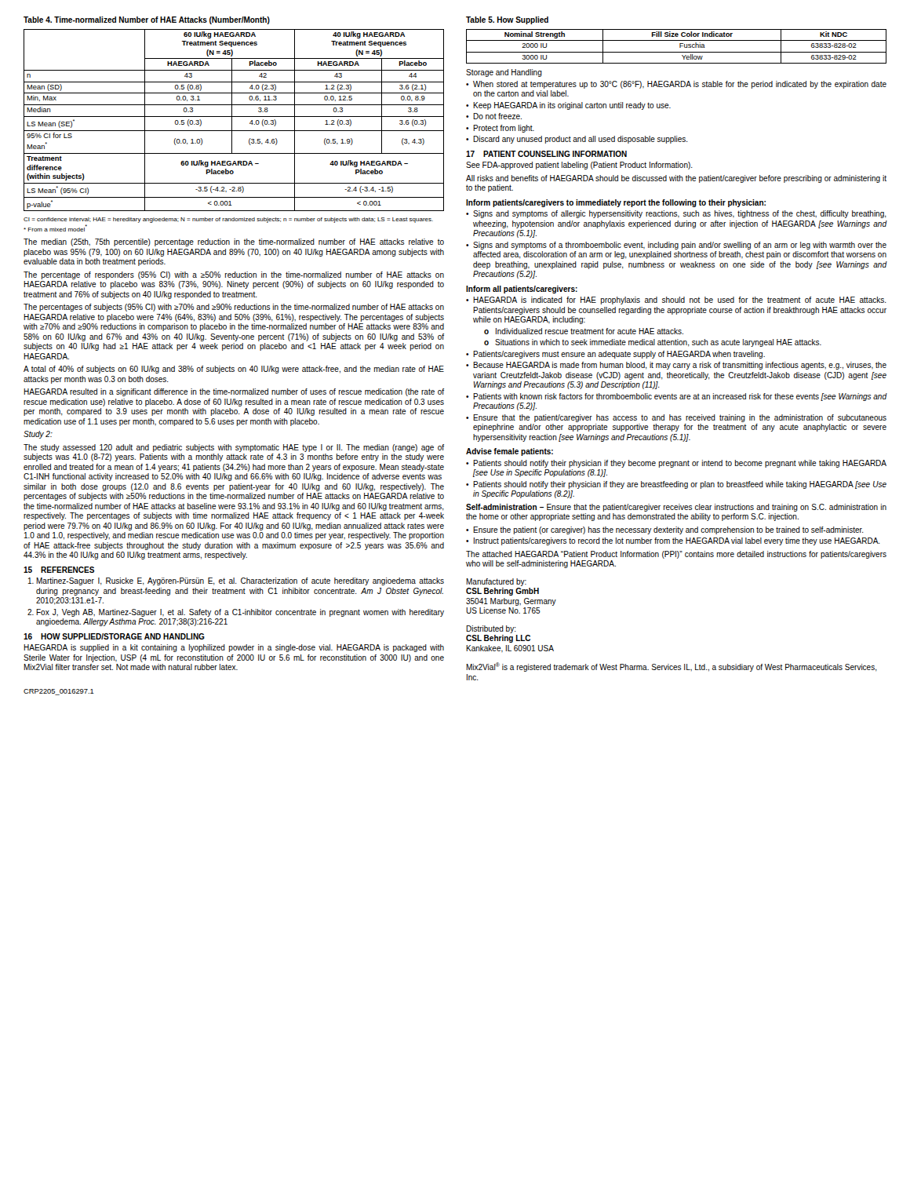Table 4. Time-normalized Number of HAE Attacks (Number/Month)
| | 60 IU/kg HAEGARDA Treatment Sequences (N = 45) | 40 IU/kg HAEGARDA Treatment Sequences (N = 45) |
| --- | --- | --- |
| HAEGARDA | Placebo | HAEGARDA | Placebo |
| n | 43 | 42 | 43 | 44 |
| Mean (SD) | 0.5 (0.8) | 4.0 (2.3) | 1.2 (2.3) | 3.6 (2.1) |
| Min, Max | 0.0, 3.1 | 0.6, 11.3 | 0.0, 12.5 | 0.0, 8.9 |
| Median | 0.3 | 3.8 | 0.3 | 3.8 |
| LS Mean (SE) * | 0.5 (0.3) | 4.0 (0.3) | 1.2 (0.3) | 3.6 (0.3) |
| 95% CI for LS Mean * | (0.0, 1.0) | (3.5, 4.6) | (0.5, 1.9) | (3, 4.3) |
| Treatment difference (within subjects) | 60 IU/kg HAEGARDA – Placebo | 40 IU/kg HAEGARDA – Placebo |
| LS Mean * (95% CI) | -3.5 (-4.2, -2.8) | -2.4 (-3.4, -1.5) |
| p-value * | < 0.001 | < 0.001 |
CI = confidence interval; HAE = hereditary angioedema; N = number of randomized subjects; n = number of subjects with data; LS = Least squares.
* From a mixed model*
The median (25th, 75th percentile) percentage reduction in the time-normalized number of HAE attacks relative to placebo was 95% (79, 100) on 60 IU/kg HAEGARDA and 89% (70, 100) on 40 IU/kg HAEGARDA among subjects with evaluable data in both treatment periods.
The percentage of responders (95% CI) with a ≥50% reduction in the time-normalized number of HAE attacks on HAEGARDA relative to placebo was 83% (73%, 90%). Ninety percent (90%) of subjects on 60 IU/kg responded to treatment and 76% of subjects on 40 IU/kg responded to treatment.
The percentages of subjects (95% CI) with ≥70% and ≥90% reductions in the time-normalized number of HAE attacks on HAEGARDA relative to placebo were 74% (64%, 83%) and 50% (39%, 61%), respectively. The percentages of subjects with ≥70% and ≥90% reductions in comparison to placebo in the time-normalized number of HAE attacks were 83% and 58% on 60 IU/kg and 67% and 43% on 40 IU/kg. Seventy-one percent (71%) of subjects on 60 IU/kg and 53% of subjects on 40 IU/kg had ≥1 HAE attack per 4 week period on placebo and <1 HAE attack per 4 week period on HAEGARDA.
A total of 40% of subjects on 60 IU/kg and 38% of subjects on 40 IU/kg were attack-free, and the median rate of HAE attacks per month was 0.3 on both doses.
HAEGARDA resulted in a significant difference in the time-normalized number of uses of rescue medication (the rate of rescue medication use) relative to placebo. A dose of 60 IU/kg resulted in a mean rate of rescue medication of 0.3 uses per month, compared to 3.9 uses per month with placebo. A dose of 40 IU/kg resulted in a mean rate of rescue medication use of 1.1 uses per month, compared to 5.6 uses per month with placebo.
Study 2:
The study assessed 120 adult and pediatric subjects with symptomatic HAE type I or II. The median (range) age of subjects was 41.0 (8-72) years. Patients with a monthly attack rate of 4.3 in 3 months before entry in the study were enrolled and treated for a mean of 1.4 years; 41 patients (34.2%) had more than 2 years of exposure. Mean steady-state C1-INH functional activity increased to 52.0% with 40 IU/kg and 66.6% with 60 IU/kg. Incidence of adverse events was similar in both dose groups (12.0 and 8.6 events per patient-year for 40 IU/kg and 60 IU/kg, respectively). The percentages of subjects with ≥50% reductions in the time-normalized number of HAE attacks on HAEGARDA relative to the time-normalized number of HAE attacks at baseline were 93.1% and 93.1% in 40 IU/kg and 60 IU/kg treatment arms, respectively. The percentages of subjects with time normalized HAE attack frequency of < 1 HAE attack per 4-week period were 79.7% on 40 IU/kg and 86.9% on 60 IU/kg. For 40 IU/kg and 60 IU/kg, median annualized attack rates were 1.0 and 1.0, respectively, and median rescue medication use was 0.0 and 0.0 times per year, respectively. The proportion of HAE attack-free subjects throughout the study duration with a maximum exposure of >2.5 years was 35.6% and 44.3% in the 40 IU/kg and 60 IU/kg treatment arms, respectively.
15 REFERENCES
Martinez-Saguer I, Rusicke E, Aygören-Pürsün E, et al. Characterization of acute hereditary angioedema attacks during pregnancy and breast-feeding and their treatment with C1 inhibitor concentrate. Am J Obstet Gynecol. 2010;203:131.e1-7.
Fox J, Vegh AB, Martinez-Saguer I, et al. Safety of a C1-inhibitor concentrate in pregnant women with hereditary angioedema. Allergy Asthma Proc. 2017;38(3):216-221
16 HOW SUPPLIED/STORAGE AND HANDLING
HAEGARDA is supplied in a kit containing a lyophilized powder in a single-dose vial. HAEGARDA is packaged with Sterile Water for Injection, USP (4 mL for reconstitution of 2000 IU or 5.6 mL for reconstitution of 3000 IU) and one Mix2Vial filter transfer set. Not made with natural rubber latex.
CRP2205_0016297.1
Table 5. How Supplied
| Nominal Strength | Fill Size Color Indicator | Kit NDC |
| --- | --- | --- |
| 2000 IU | Fuschia | 63833-828-02 |
| 3000 IU | Yellow | 63833-829-02 |
Storage and Handling
When stored at temperatures up to 30°C (86°F), HAEGARDA is stable for the period indicated by the expiration date on the carton and vial label.
Keep HAEGARDA in its original carton until ready to use.
Do not freeze.
Protect from light.
Discard any unused product and all used disposable supplies.
17 PATIENT COUNSELING INFORMATION
See FDA-approved patient labeling (Patient Product Information).
All risks and benefits of HAEGARDA should be discussed with the patient/caregiver before prescribing or administering it to the patient.
Inform patients/caregivers to immediately report the following to their physician:
Signs and symptoms of allergic hypersensitivity reactions, such as hives, tightness of the chest, difficulty breathing, wheezing, hypotension and/or anaphylaxis experienced during or after injection of HAEGARDA [see Warnings and Precautions (5.1)].
Signs and symptoms of a thromboembolic event, including pain and/or swelling of an arm or leg with warmth over the affected area, discoloration of an arm or leg, unexplained shortness of breath, chest pain or discomfort that worsens on deep breathing, unexplained rapid pulse, numbness or weakness on one side of the body [see Warnings and Precautions (5.2)].
Inform all patients/caregivers:
HAEGARDA is indicated for HAE prophylaxis and should not be used for the treatment of acute HAE attacks. Patients/caregivers should be counselled regarding the appropriate course of action if breakthrough HAE attacks occur while on HAEGARDA, including:
Individualized rescue treatment for acute HAE attacks.
Situations in which to seek immediate medical attention, such as acute laryngeal HAE attacks.
Patients/caregivers must ensure an adequate supply of HAEGARDA when traveling.
Because HAEGARDA is made from human blood, it may carry a risk of transmitting infectious agents, e.g., viruses, the variant Creutzfeldt-Jakob disease (vCJD) agent and, theoretically, the Creutzfeldt-Jakob disease (CJD) agent [see Warnings and Precautions (5.3) and Description (11)].
Patients with known risk factors for thromboembolic events are at an increased risk for these events [see Warnings and Precautions (5.2)].
Ensure that the patient/caregiver has access to and has received training in the administration of subcutaneous epinephrine and/or other appropriate supportive therapy for the treatment of any acute anaphylactic or severe hypersensitivity reaction [see Warnings and Precautions (5.1)].
Advise female patients:
Patients should notify their physician if they become pregnant or intend to become pregnant while taking HAEGARDA [see Use in Specific Populations (8.1)].
Patients should notify their physician if they are breastfeeding or plan to breastfeed while taking HAEGARDA [see Use in Specific Populations (8.2)].
Self-administration – Ensure that the patient/caregiver receives clear instructions and training on S.C. administration in the home or other appropriate setting and has demonstrated the ability to perform S.C. injection.
Ensure the patient (or caregiver) has the necessary dexterity and comprehension to be trained to self-administer.
Instruct patients/caregivers to record the lot number from the HAEGARDA vial label every time they use HAEGARDA.
The attached HAEGARDA “Patient Product Information (PPI)” contains more detailed instructions for patients/caregivers who will be self-administering HAEGARDA.
Manufactured by:
CSL Behring GmbH
35041 Marburg, Germany
US License No. 1765
Distributed by:
CSL Behring LLC
Kankakee, IL 60901 USA
Mix2Vial® is a registered trademark of West Pharma. Services IL, Ltd., a subsidiary of West Pharmaceuticals Services, Inc.